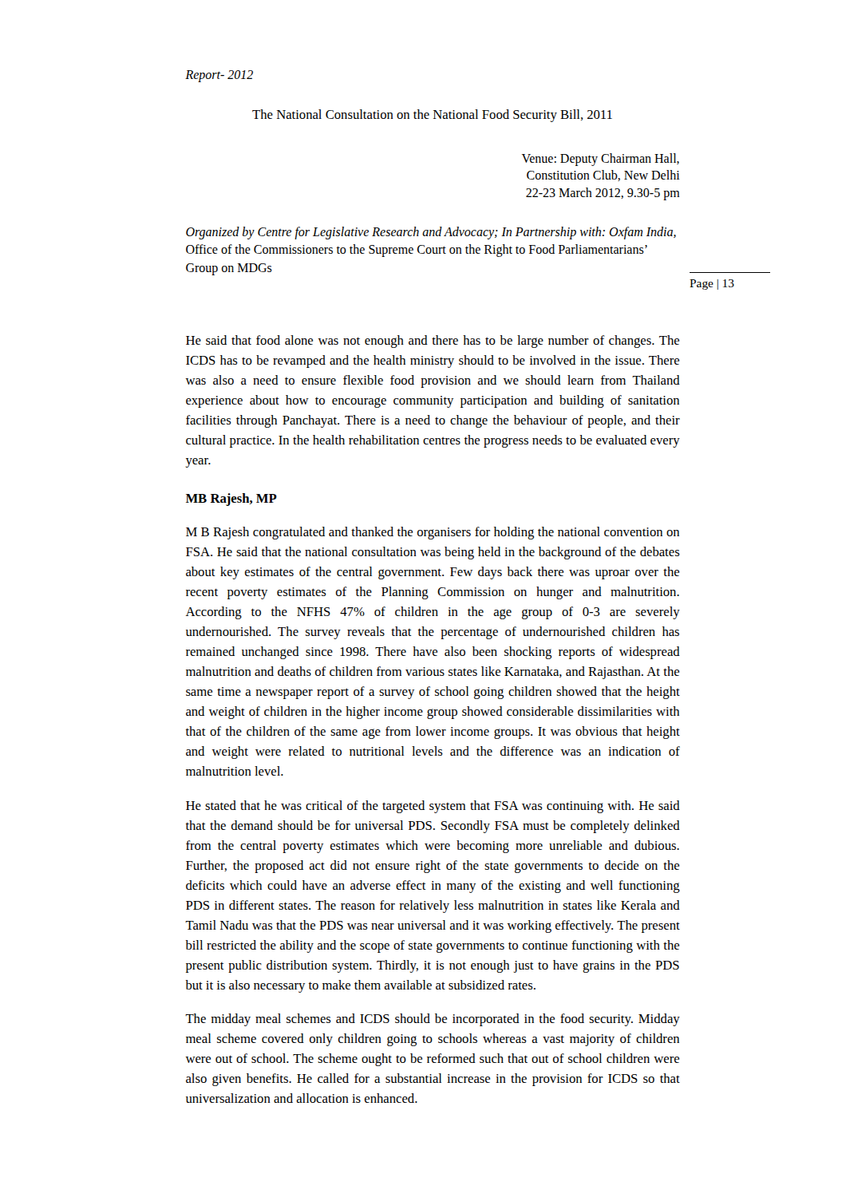Report- 2012
The National Consultation on the National Food Security Bill, 2011
Venue: Deputy Chairman Hall,
Constitution Club, New Delhi
22-23 March 2012, 9.30-5 pm
Organized by Centre for Legislative Research and Advocacy; In Partnership with: Oxfam India, Office of the Commissioners to the Supreme Court on the Right to Food Parliamentarians’ Group on MDGs
Page | 13
He said that food alone was not enough and there has to be large number of changes. The ICDS has to be revamped and the health ministry should to be involved in the issue. There was also a need to ensure flexible food provision and we should learn from Thailand experience about how to encourage community participation and building of sanitation facilities through Panchayat. There is a need to change the behaviour of people, and their cultural practice. In the health rehabilitation centres the progress needs to be evaluated every year.
MB Rajesh, MP
M B Rajesh congratulated and thanked the organisers for holding the national convention on FSA. He said that the national consultation was being held in the background of the debates about key estimates of the central government. Few days back there was uproar over the recent poverty estimates of the Planning Commission on hunger and malnutrition. According to the NFHS 47% of children in the age group of 0-3 are severely undernourished. The survey reveals that the percentage of undernourished children has remained unchanged since 1998. There have also been shocking reports of widespread malnutrition and deaths of children from various states like Karnataka, and Rajasthan. At the same time a newspaper report of a survey of school going children showed that the height and weight of children in the higher income group showed considerable dissimilarities with that of the children of the same age from lower income groups. It was obvious that height and weight were related to nutritional levels and the difference was an indication of malnutrition level.
He stated that he was critical of the targeted system that FSA was continuing with. He said that the demand should be for universal PDS. Secondly FSA must be completely delinked from the central poverty estimates which were becoming more unreliable and dubious. Further, the proposed act did not ensure right of the state governments to decide on the deficits which could have an adverse effect in many of the existing and well functioning PDS in different states. The reason for relatively less malnutrition in states like Kerala and Tamil Nadu was that the PDS was near universal and it was working effectively. The present bill restricted the ability and the scope of state governments to continue functioning with the present public distribution system. Thirdly, it is not enough just to have grains in the PDS but it is also necessary to make them available at subsidized rates.
The midday meal schemes and ICDS should be incorporated in the food security. Midday meal scheme covered only children going to schools whereas a vast majority of children were out of school. The scheme ought to be reformed such that out of school children were also given benefits. He called for a substantial increase in the provision for ICDS so that universalization and allocation is enhanced.